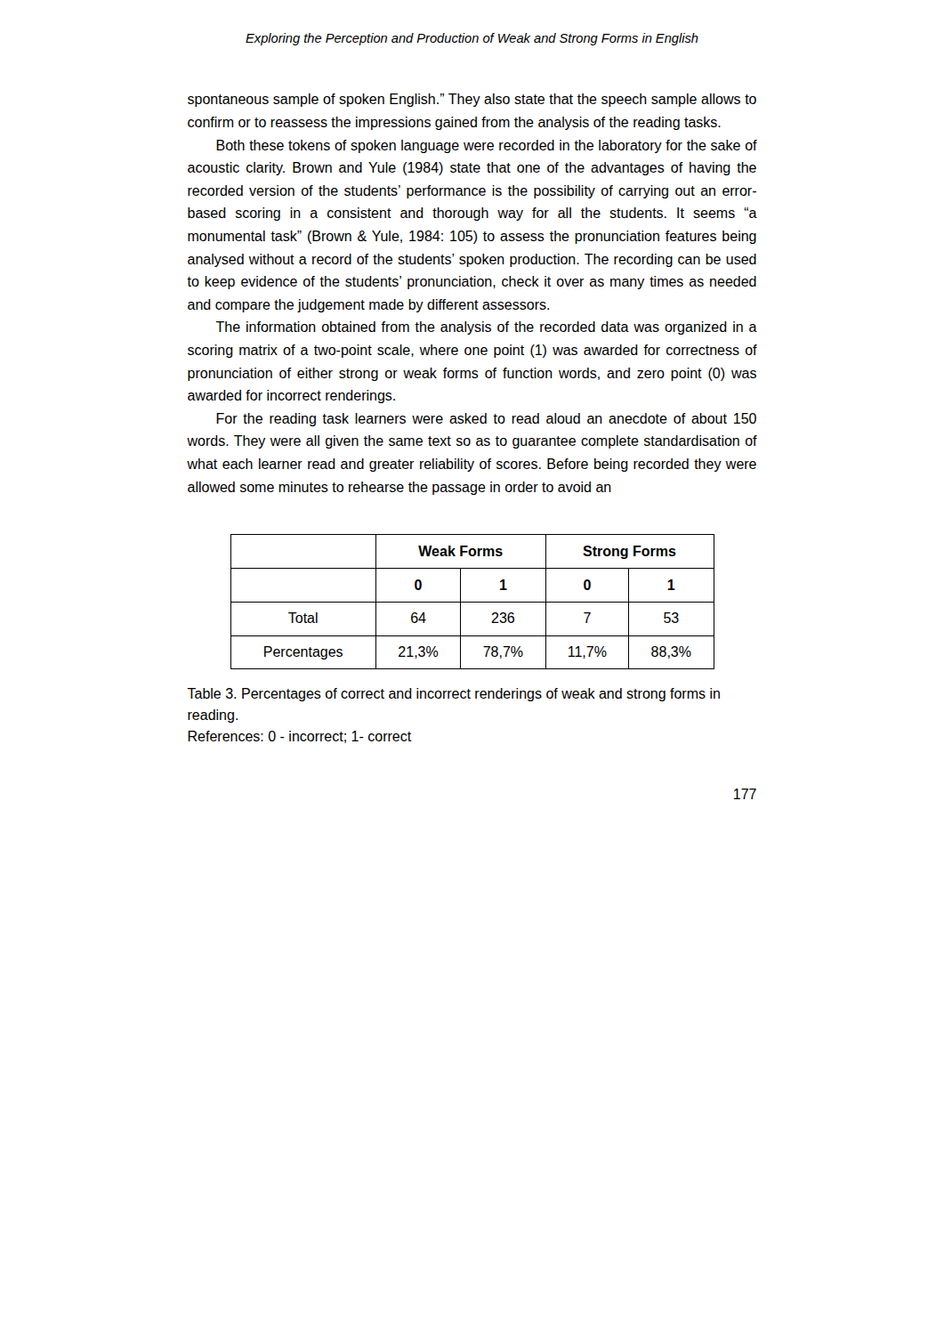Exploring the Perception and Production of Weak and Strong Forms in English
spontaneous sample of spoken English.” They also state that the speech sample allows to confirm or to reassess the impressions gained from the analysis of the reading tasks.
Both these tokens of spoken language were recorded in the laboratory for the sake of acoustic clarity. Brown and Yule (1984) state that one of the advantages of having the recorded version of the students’ performance is the possibility of carrying out an error-based scoring in a consistent and thorough way for all the students. It seems “a monumental task” (Brown & Yule, 1984: 105) to assess the pronunciation features being analysed without a record of the students’ spoken production. The recording can be used to keep evidence of the students’ pronunciation, check it over as many times as needed and compare the judgement made by different assessors.
The information obtained from the analysis of the recorded data was organized in a scoring matrix of a two-point scale, where one point (1) was awarded for correctness of pronunciation of either strong or weak forms of function words, and zero point (0) was awarded for incorrect renderings.
For the reading task learners were asked to read aloud an anecdote of about 150 words. They were all given the same text so as to guarantee complete standardisation of what each learner read and greater reliability of scores. Before being recorded they were allowed some minutes to rehearse the passage in order to avoid an
| | Weak Forms | Strong Forms |
| --- | --- | --- |
| | 0 | 1 | 0 | 1 |
| Total | 64 | 236 | 7 | 53 |
| Percentages | 21,3% | 78,7% | 11,7% | 88,3% |
Table 3. Percentages of correct and incorrect renderings of weak and strong forms in reading.
References: 0 - incorrect; 1- correct
177